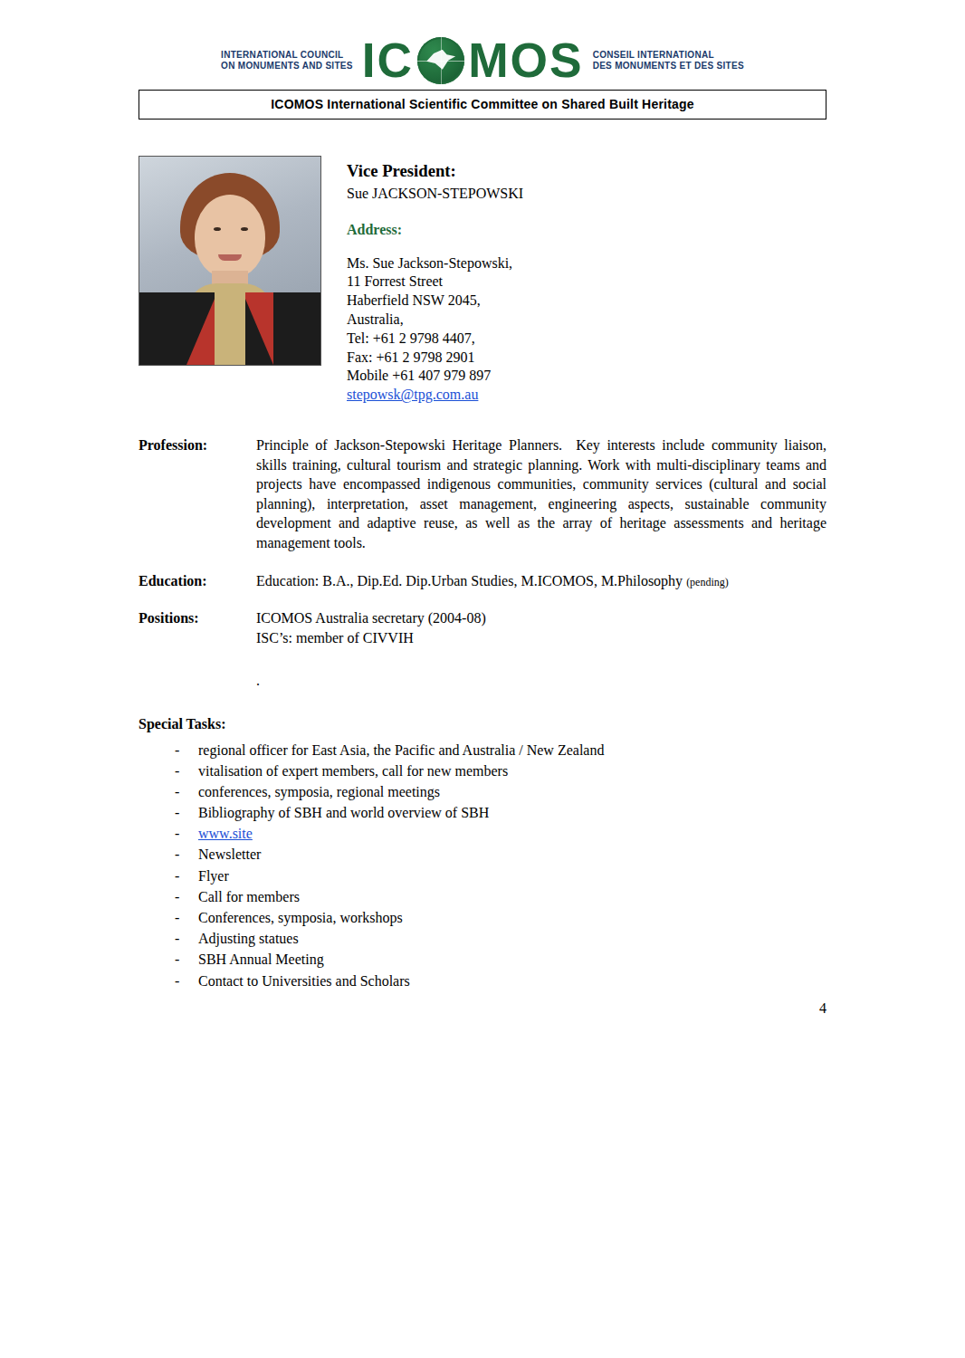International Council
on Monuments and Sites
IC MOS
Conseil International
des Monuments et des Sites
ICOMOS International Scientific Committee on Shared Built Heritage
Vice President:
Sue JACKSON-STEPOWSKI
Address:
Ms. Sue Jackson-Stepowski,
11 Forrest Street
Haberfield NSW 2045,
Australia,
Tel: +61 2 9798 4407,
Fax: +61 2 9798 2901
Mobile +61 407 979 897
stepowsk@tpg.com.au
Profession:
Principle of Jackson-Stepowski Heritage Planners. Key interests include community liaison, skills training, cultural tourism and strategic planning. Work with multi-disciplinary teams and projects have encompassed indigenous communities, community services (cultural and social planning), interpretation, asset management, engineering aspects, sustainable community development and adaptive reuse, as well as the array of heritage assessments and heritage management tools.
Education:
Education: B.A., Dip.Ed. Dip.Urban Studies, M.ICOMOS, M.Philosophy (pending)
Positions:
ICOMOS Australia secretary (2004-08) ISC’s: member of CIVVIH
.
Special Tasks:
regional officer for East Asia, the Pacific and Australia / New Zealand
vitalisation of expert members, call for new members
conferences, symposia, regional meetings
Bibliography of SBH and world overview of SBH
www.site
Newsletter
Flyer
Call for members
Conferences, symposia, workshops
Adjusting statues
SBH Annual Meeting
Contact to Universities and Scholars
4